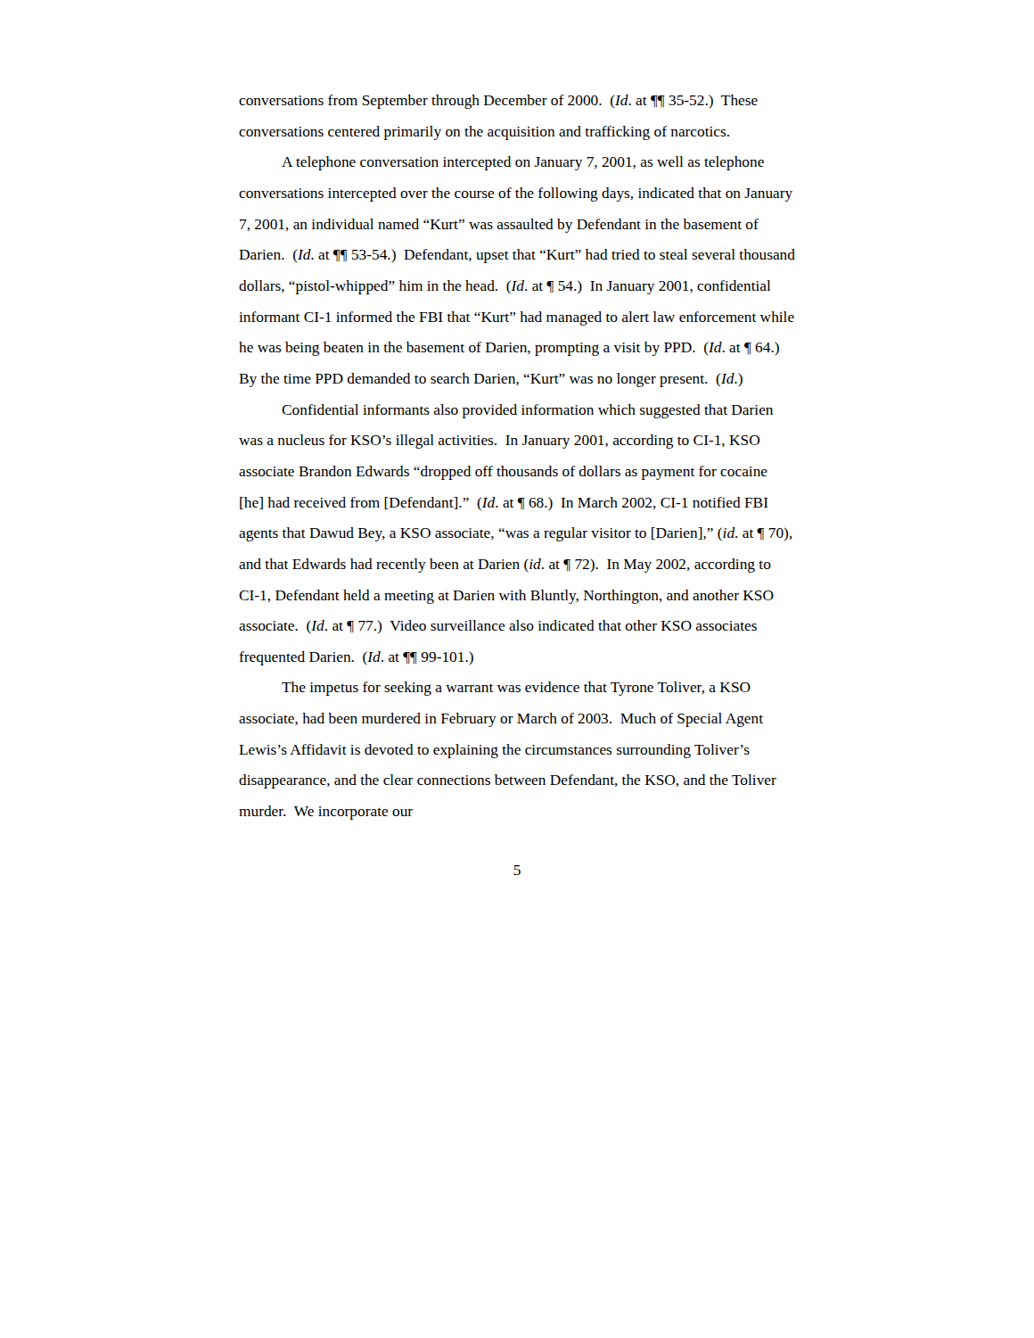conversations from September through December of 2000. (Id. at ¶¶ 35-52.) These conversations centered primarily on the acquisition and trafficking of narcotics.
A telephone conversation intercepted on January 7, 2001, as well as telephone conversations intercepted over the course of the following days, indicated that on January 7, 2001, an individual named “Kurt” was assaulted by Defendant in the basement of Darien. (Id. at ¶¶ 53-54.) Defendant, upset that “Kurt” had tried to steal several thousand dollars, “pistol-whipped” him in the head. (Id. at ¶ 54.) In January 2001, confidential informant CI-1 informed the FBI that “Kurt” had managed to alert law enforcement while he was being beaten in the basement of Darien, prompting a visit by PPD. (Id. at ¶ 64.) By the time PPD demanded to search Darien, “Kurt” was no longer present. (Id.)
Confidential informants also provided information which suggested that Darien was a nucleus for KSO’s illegal activities. In January 2001, according to CI-1, KSO associate Brandon Edwards “dropped off thousands of dollars as payment for cocaine [he] had received from [Defendant].” (Id. at ¶ 68.) In March 2002, CI-1 notified FBI agents that Dawud Bey, a KSO associate, “was a regular visitor to [Darien],” (id. at ¶ 70), and that Edwards had recently been at Darien (id. at ¶ 72). In May 2002, according to CI-1, Defendant held a meeting at Darien with Bluntly, Northington, and another KSO associate. (Id. at ¶ 77.) Video surveillance also indicated that other KSO associates frequented Darien. (Id. at ¶¶ 99-101.)
The impetus for seeking a warrant was evidence that Tyrone Toliver, a KSO associate, had been murdered in February or March of 2003. Much of Special Agent Lewis’s Affidavit is devoted to explaining the circumstances surrounding Toliver’s disappearance, and the clear connections between Defendant, the KSO, and the Toliver murder. We incorporate our
5